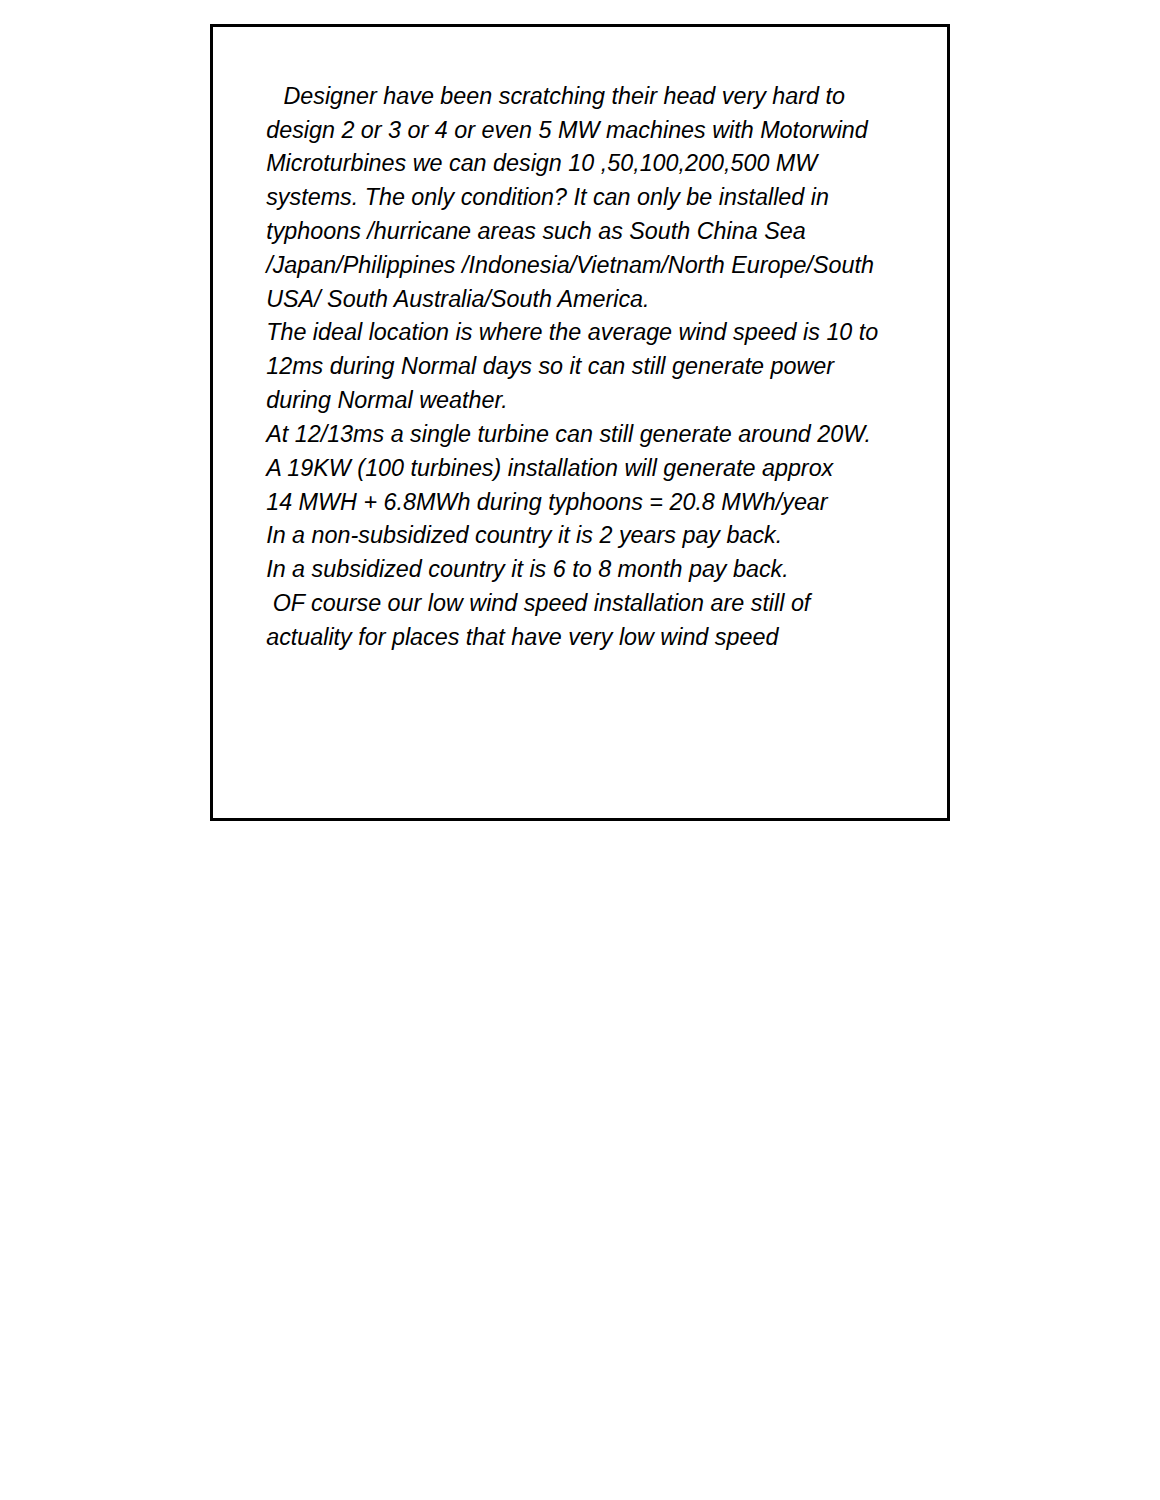Designer have been scratching their head very hard to design 2 or 3 or 4 or even 5 MW machines with Motorwind Microturbines we can design 10 ,50,100,200,500 MW systems. The only condition? It can only be installed in typhoons /hurricane areas such as South China Sea /Japan/Philippines /Indonesia/Vietnam/North Europe/South USA/ South Australia/South America.
The ideal location is where the average wind speed is 10 to 12ms during Normal days so it can still generate power during Normal weather.
At 12/13ms a single turbine can still generate around 20W.
A 19KW (100 turbines) installation will generate approx
14 MWH + 6.8MWh during typhoons = 20.8 MWh/year
In a non-subsidized country it is 2 years pay back.
In a subsidized country it is 6 to 8 month pay back.
OF course our low wind speed installation are still of actuality for places that have very low wind speed